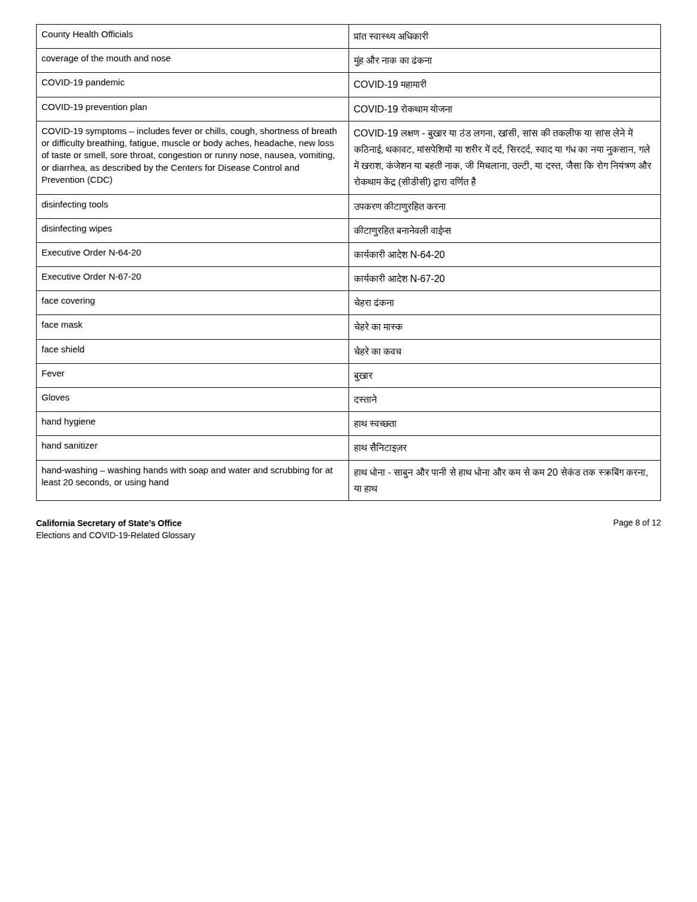| County Health Officials | प्रांत स्वास्थ्य अधिकारी |
| coverage of the mouth and nose | मुंह और नाक का ढंकना |
| COVID-19 pandemic | COVID-19 महामारी |
| COVID-19 prevention plan | COVID-19 रोकथाम योजना |
| COVID-19 symptoms – includes fever or chills, cough, shortness of breath or difficulty breathing, fatigue, muscle or body aches, headache, new loss of taste or smell, sore throat, congestion or runny nose, nausea, vomiting, or diarrhea, as described by the Centers for Disease Control and Prevention (CDC) | COVID-19 लक्षण - बुखार या ठंड लगना, खांसी, सांस की तकलीफ या सांस लेने में कठिनाई, थकावट, मांसपेशियों या शरीर में दर्द, सिरदर्द, स्वाद या गंध का नया नुकसान, गले में खराश, कंजेशन या बहती नाक, जी मिचलाना, उल्टी, या दस्त, जैसा कि रोग नियंत्रण और रोकथाम केंद्र (सीडीसी) द्वारा वर्णित है |
| disinfecting tools | उपकरण कीटाणुरहित करना |
| disinfecting wipes | कीटाणुरहित बनानेवली वाईप्स |
| Executive Order N-64-20 | कार्यकारी आदेश N-64-20 |
| Executive Order N-67-20 | कार्यकारी आदेश N-67-20 |
| face covering | चेहरा ढंकना |
| face mask | चेहरे का मास्क |
| face shield | चेहरे का कवच |
| Fever | बुखार |
| Gloves | दस्ताने |
| hand hygiene | हाथ स्वच्छता |
| hand sanitizer | हाथ सैनिटाइज़र |
| hand-washing – washing hands with soap and water and scrubbing for at least 20 seconds, or using hand | हाथ धोना - साबुन और पानी से हाथ धोना और कम से कम 20 सेकंड तक स्क्रबिंग करना, या हाथ |
California Secretary of State’s Office
Elections and COVID-19-Related Glossary
Page 8 of 12